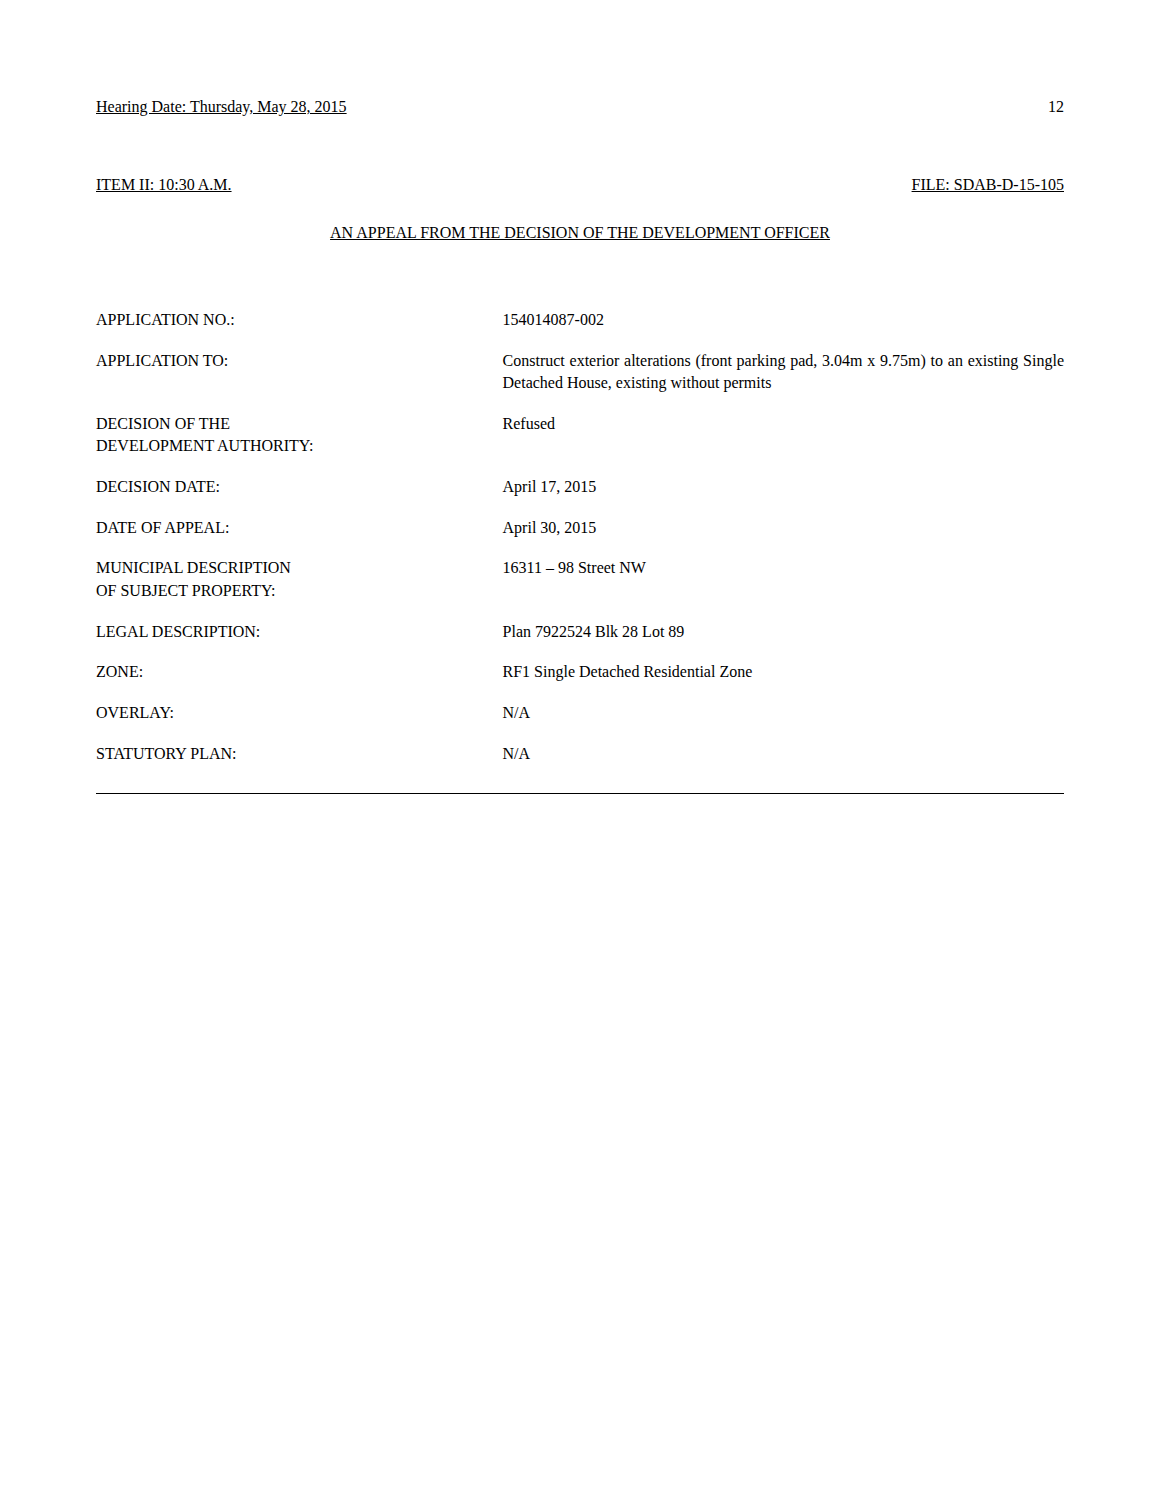Hearing Date: Thursday, May 28, 2015
12
ITEM II: 10:30 A.M.
FILE: SDAB-D-15-105
AN APPEAL FROM THE DECISION OF THE DEVELOPMENT OFFICER
| APPLICATION NO.: | 154014087-002 |
| APPLICATION TO: | Construct exterior alterations (front parking pad, 3.04m x 9.75m) to an existing Single Detached House, existing without permits |
| DECISION OF THE DEVELOPMENT AUTHORITY: | Refused |
| DECISION DATE: | April 17, 2015 |
| DATE OF APPEAL: | April 30, 2015 |
| MUNICIPAL DESCRIPTION OF SUBJECT PROPERTY: | 16311 – 98 Street NW |
| LEGAL DESCRIPTION: | Plan 7922524 Blk 28 Lot 89 |
| ZONE: | RF1 Single Detached Residential Zone |
| OVERLAY: | N/A |
| STATUTORY PLAN: | N/A |